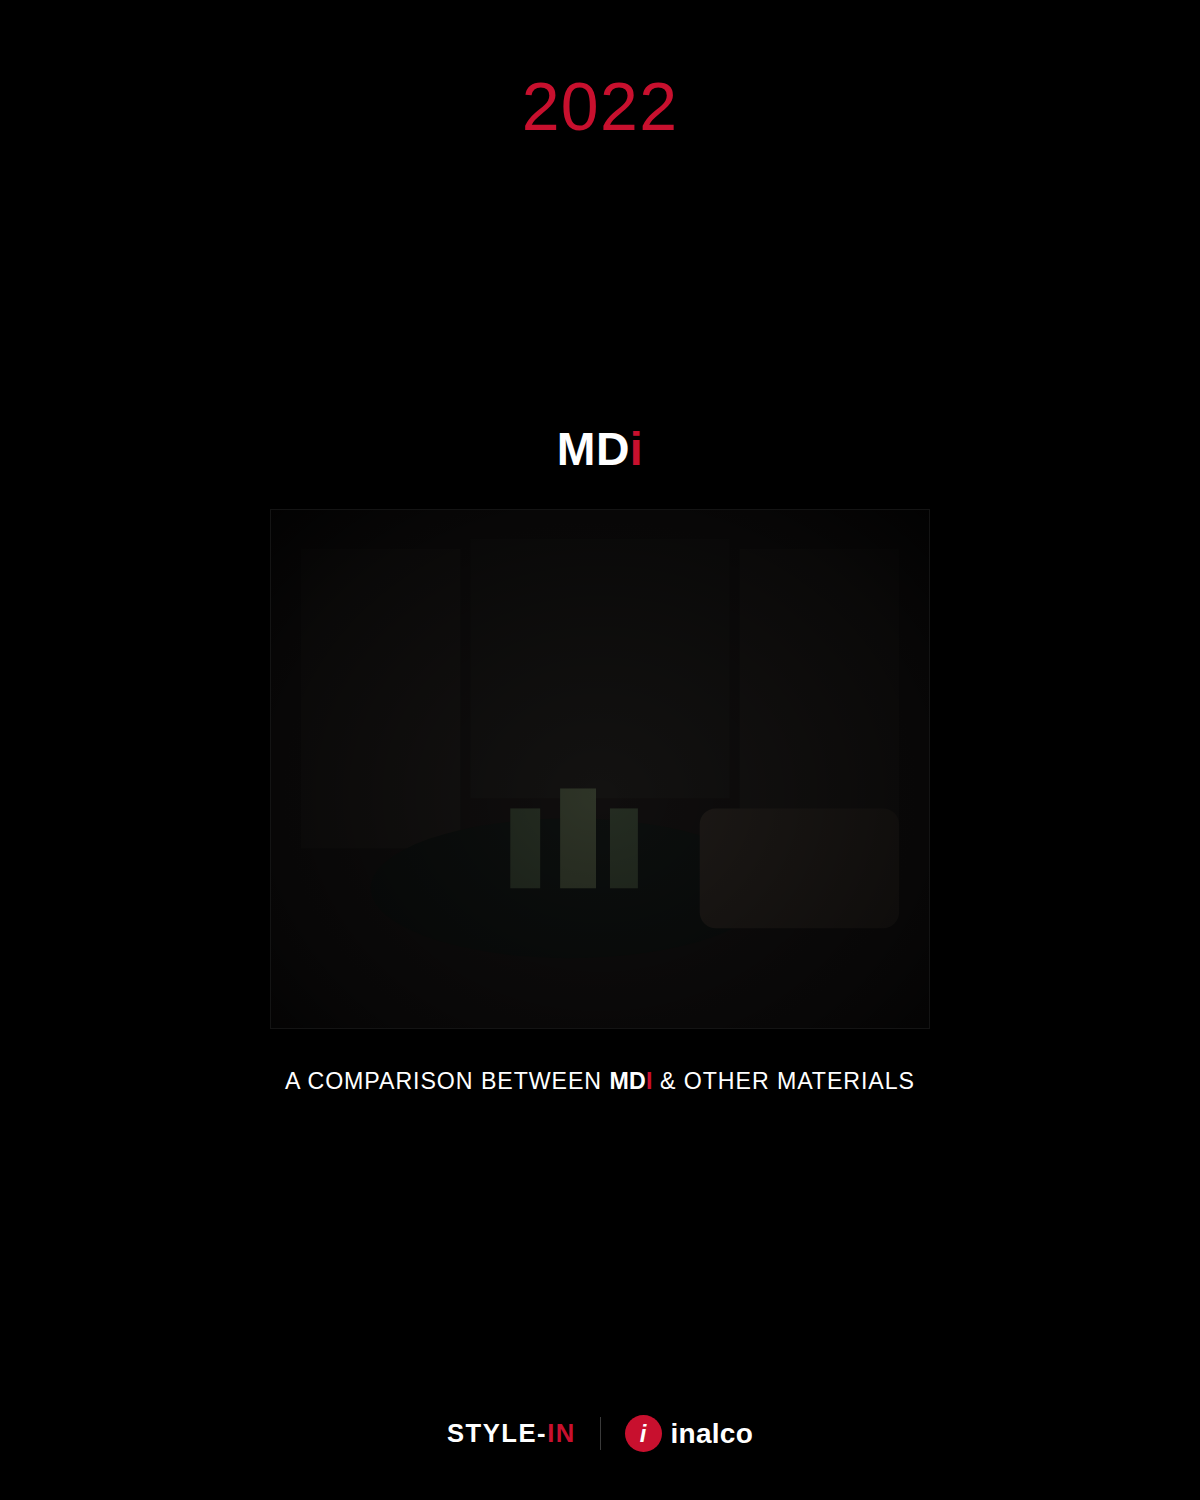2022
MDi
A comparison between MDi & other materials
Style-in iinalco